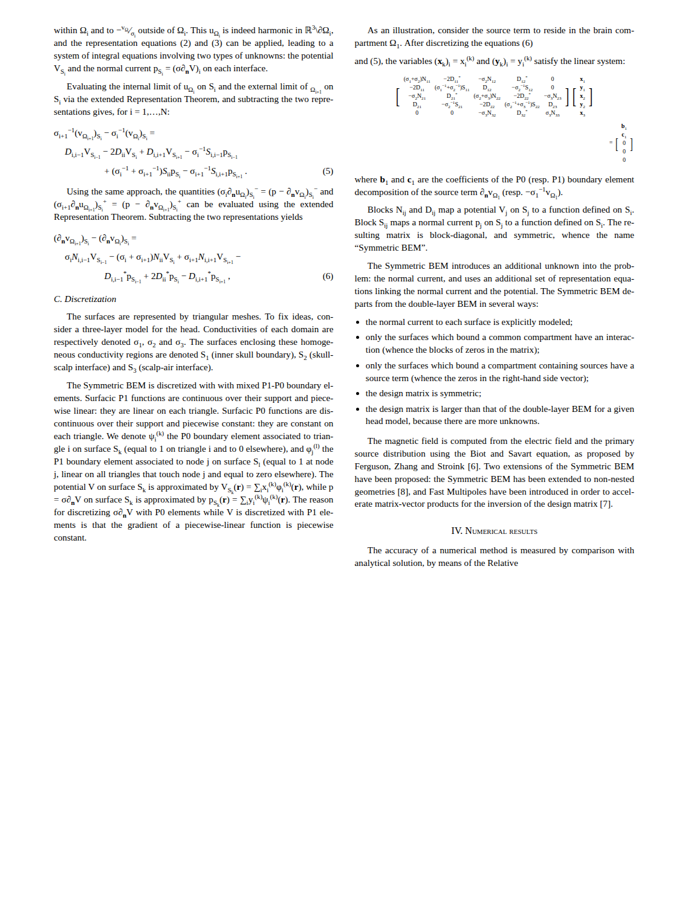within Ωi and to −vΩi⁄σi outside of Ωi. This uΩi is indeed harmonic in ℝ3\∂Ωi, and the representation equations (2) and (3) can be applied, leading to a system of integral equations involving two types of unknowns: the potential VSi and the normal current pSi = (σ∂nV)i on each interface.
Evaluating the internal limit of uΩi on Si and the external limit of Ωi+1 on Si via the extended Representation Theorem, and subtracting the two representations gives, for i = 1,…,N:
σi+1−1(vΩi+1)Si − σi−1(vΩi)Si = Di,i−1VSi−1 − 2DiiVSi + Di,i+1VSi+1 − σi−1Si,i−1pSi−1 + (σi−1 + σi+1−1)SiipSi − σi+1−1Si,i+1pSi+1 .(5)
Using the same approach, the quantities (σi∂nuΩi)Si− = (p − ∂nvΩi)Si− and (σi+1∂nuΩi+1)Si+ = (p − ∂nvΩi+1)Si+ can be evaluated using the extended Representation Theorem. Subtracting the two representations yields
(∂nvΩi+1)Si − (∂nvΩi)Si = σiNi,i−1VSi−1 − (σi + σi+1)NiiVSi + σi+1Ni,i+1VSi+1 − Di,i−1*pSi−1 + 2Dii*pSi − Di,i+1*pSi+1 ,(6)
C. Discretization
The surfaces are represented by triangular meshes. To fix ideas, consider a three-layer model for the head. Conductivities of each domain are respectively denoted σ1, σ2 and σ3. The surfaces enclosing these homogeneous conductivity regions are denoted S1 (inner skull boundary), S2 (skull-scalp interface) and S3 (scalp-air interface).
The Symmetric BEM is discretized with with mixed P1-P0 boundary elements. Surfacic P1 functions are continuous over their support and piecewise linear: they are linear on each triangle. Surfacic P0 functions are discontinuous over their support and piecewise constant: they are constant on each triangle. We denote ψi(k) the P0 boundary element associated to triangle i on surface Sk (equal to 1 on triangle i and to 0 elsewhere), and φj(l) the P1 boundary element associated to node j on surface Sl (equal to 1 at node j, linear on all triangles that touch node j and equal to zero elsewhere). The potential V on surface Sk is approximated by VSk(r) = ∑ixi(k)φi(k)(r), while p = σ∂nV on surface Sk is approximated by pSk(r) = ∑iyi(k)ψi(k)(r). The reason for discretizing σ∂nV with P0 elements while V is discretized with P1 elements is that the gradient of a piecewise-linear function is piecewise constant.
As an illustration, consider the source term to reside in the brain compartment Ω1. After discretizing the equations (6)
and (5), the variables (xk)i = xi(k) and (yk)i = yi(k) satisfy the linear system:
[
| (σ 1 +σ 2 )N 11 | −2D 11 * | −σ 2 N 12 | D 12 * | 0 |
| −2D 11 | (σ 1 −1 +σ 2 −1 )S 11 | D 12 | −σ 2 −1 S 12 | 0 |
| −σ 2 N 21 | D 21 * | (σ 2 +σ 3 )N 22 | −2D 22 * | −σ 3 N 23 |
| D 21 | −σ 2 −1 S 21 | −2D 22 | (σ 2 −1 +σ 3 −1 )S 22 | D 23 |
| 0 | 0 | −σ 3 N 32 | D 32 * | σ 3 N 33 |
][
| x 1 |
| y 1 |
| x 2 |
| y 2 |
| x 3 |
]
= [
| b 1 |
| c 1 |
| 0 |
| 0 |
| 0 |
]
where b1 and c1 are the coefficients of the P0 (resp. P1) boundary element decomposition of the source term ∂nvΩ1 (resp. −σ1−1vΩ1).
Blocks Nij and Dij map a potential Vj on Sj to a function defined on Si. Block Sij maps a normal current pj on Sj to a function defined on Si. The resulting matrix is block-diagonal, and symmetric, whence the name “Symmetric BEM”.
The Symmetric BEM introduces an additional unknown into the problem: the normal current, and uses an additional set of representation equations linking the normal current and the potential. The Symmetric BEM departs from the double-layer BEM in several ways:
the normal current to each surface is explicitly modeled;
only the surfaces which bound a common compartment have an interaction (whence the blocks of zeros in the matrix);
only the surfaces which bound a compartment containing sources have a source term (whence the zeros in the right-hand side vector);
the design matrix is symmetric;
the design matrix is larger than that of the double-layer BEM for a given head model, because there are more unknowns.
The magnetic field is computed from the electric field and the primary source distribution using the Biot and Savart equation, as proposed by Ferguson, Zhang and Stroink [6]. Two extensions of the Symmetric BEM have been proposed: the Symmetric BEM has been extended to non-nested geometries [8], and Fast Multipoles have been introduced in order to accelerate matrix-vector products for the inversion of the design matrix [7].
IV. Numerical results
The accuracy of a numerical method is measured by comparison with analytical solution, by means of the Relative